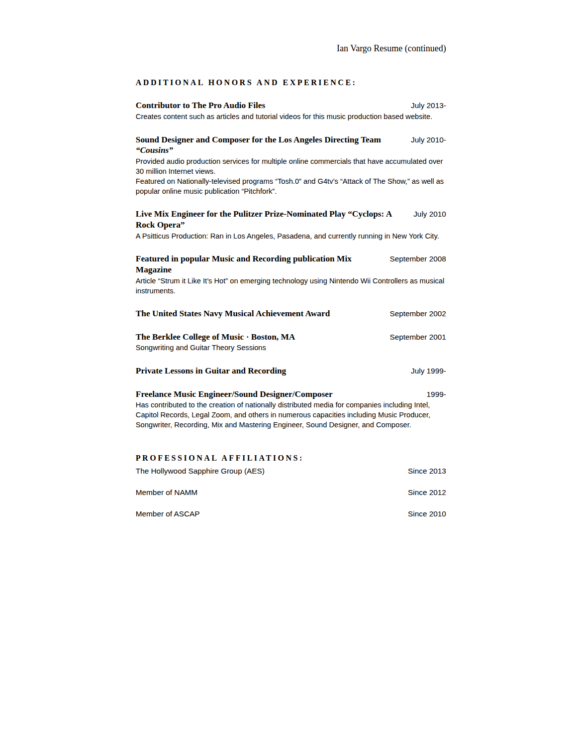Ian Vargo Resume (continued)
ADDITIONAL HONORS AND EXPERIENCE:
Contributor to The Pro Audio Files July 2013-
Creates content such as articles and tutorial videos for this music production based website.
Sound Designer and Composer for the Los Angeles Directing Team “Cousins” July 2010-
Provided audio production services for multiple online commercials that have accumulated over 30 million Internet views.
Featured on Nationally-televised programs “Tosh.0” and G4tv’s “Attack of The Show,” as well as popular online music publication “Pitchfork”.
Live Mix Engineer for the Pulitzer Prize-Nominated Play “Cyclops: A Rock Opera” July 2010
A Psitticus Production: Ran in Los Angeles, Pasadena, and currently running in New York City.
Featured in popular Music and Recording publication Mix Magazine September 2008
Article “Strum it Like It’s Hot” on emerging technology using Nintendo Wii Controllers as musical instruments.
The United States Navy Musical Achievement Award September 2002
The Berklee College of Music · Boston, MA September 2001
Songwriting and Guitar Theory Sessions
Private Lessons in Guitar and Recording July 1999-
Freelance Music Engineer/Sound Designer/Composer 1999-
Has contributed to the creation of nationally distributed media for companies including Intel, Capitol Records, Legal Zoom, and others in numerous capacities including Music Producer, Songwriter, Recording, Mix and Mastering Engineer, Sound Designer, and Composer.
PROFESSIONAL AFFILIATIONS:
The Hollywood Sapphire Group (AES) Since 2013
Member of NAMM Since 2012
Member of ASCAP Since 2010